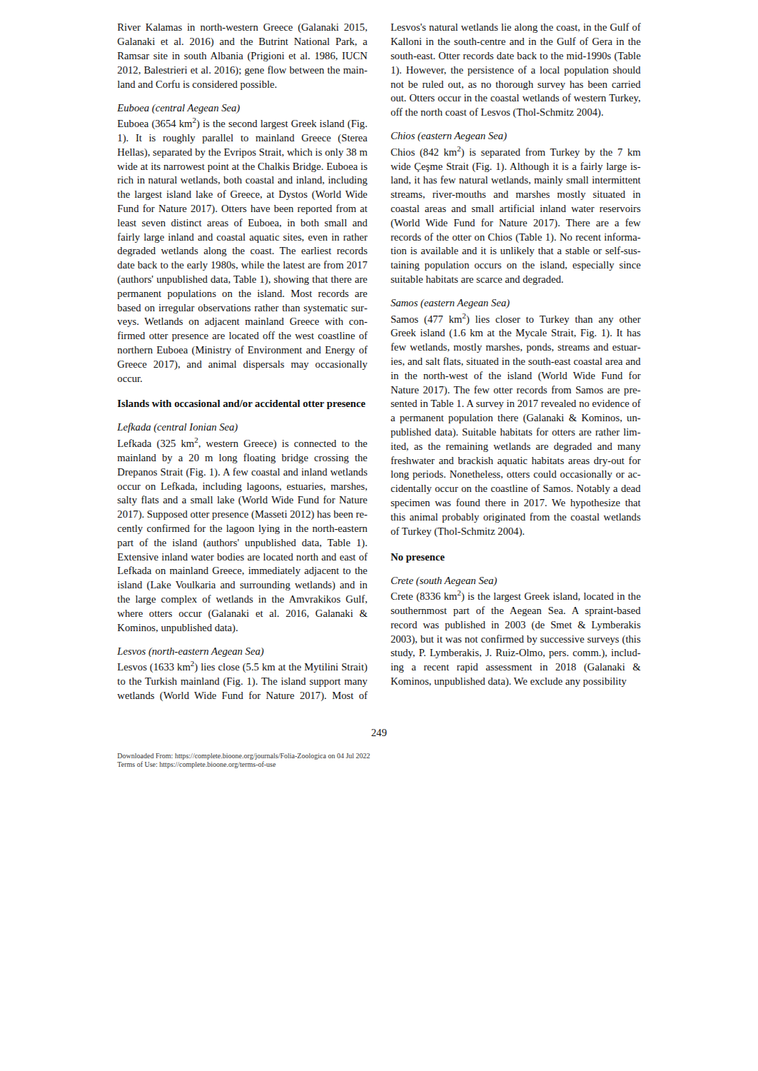River Kalamas in north-western Greece (Galanaki 2015, Galanaki et al. 2016) and the Butrint National Park, a Ramsar site in south Albania (Prigioni et al. 1986, IUCN 2012, Balestrieri et al. 2016); gene flow between the mainland and Corfu is considered possible.
Euboea (central Aegean Sea)
Euboea (3654 km2) is the second largest Greek island (Fig. 1). It is roughly parallel to mainland Greece (Sterea Hellas), separated by the Evripos Strait, which is only 38 m wide at its narrowest point at the Chalkis Bridge. Euboea is rich in natural wetlands, both coastal and inland, including the largest island lake of Greece, at Dystos (World Wide Fund for Nature 2017). Otters have been reported from at least seven distinct areas of Euboea, in both small and fairly large inland and coastal aquatic sites, even in rather degraded wetlands along the coast. The earliest records date back to the early 1980s, while the latest are from 2017 (authors' unpublished data, Table 1), showing that there are permanent populations on the island. Most records are based on irregular observations rather than systematic surveys. Wetlands on adjacent mainland Greece with confirmed otter presence are located off the west coastline of northern Euboea (Ministry of Environment and Energy of Greece 2017), and animal dispersals may occasionally occur.
Islands with occasional and/or accidental otter presence
Lefkada (central Ionian Sea)
Lefkada (325 km2, western Greece) is connected to the mainland by a 20 m long floating bridge crossing the Drepanos Strait (Fig. 1). A few coastal and inland wetlands occur on Lefkada, including lagoons, estuaries, marshes, salty flats and a small lake (World Wide Fund for Nature 2017). Supposed otter presence (Masseti 2012) has been recently confirmed for the lagoon lying in the north-eastern part of the island (authors' unpublished data, Table 1). Extensive inland water bodies are located north and east of Lefkada on mainland Greece, immediately adjacent to the island (Lake Voulkaria and surrounding wetlands) and in the large complex of wetlands in the Amvrakikos Gulf, where otters occur (Galanaki et al. 2016, Galanaki & Kominos, unpublished data).
Lesvos (north-eastern Aegean Sea)
Lesvos (1633 km2) lies close (5.5 km at the Mytilini Strait) to the Turkish mainland (Fig. 1). The island support many wetlands (World Wide Fund for Nature 2017). Most of Lesvos's natural wetlands lie along the coast, in the Gulf of Kalloni in the south-centre and in the Gulf of Gera in the south-east. Otter records date back to the mid-1990s (Table 1). However, the persistence of a local population should not be ruled out, as no thorough survey has been carried out. Otters occur in the coastal wetlands of western Turkey, off the north coast of Lesvos (Thol-Schmitz 2004).
Chios (eastern Aegean Sea)
Chios (842 km2) is separated from Turkey by the 7 km wide Çeşme Strait (Fig. 1). Although it is a fairly large island, it has few natural wetlands, mainly small intermittent streams, river-mouths and marshes mostly situated in coastal areas and small artificial inland water reservoirs (World Wide Fund for Nature 2017). There are a few records of the otter on Chios (Table 1). No recent information is available and it is unlikely that a stable or self-sustaining population occurs on the island, especially since suitable habitats are scarce and degraded.
Samos (eastern Aegean Sea)
Samos (477 km2) lies closer to Turkey than any other Greek island (1.6 km at the Mycale Strait, Fig. 1). It has few wetlands, mostly marshes, ponds, streams and estuaries, and salt flats, situated in the south-east coastal area and in the north-west of the island (World Wide Fund for Nature 2017). The few otter records from Samos are presented in Table 1. A survey in 2017 revealed no evidence of a permanent population there (Galanaki & Kominos, unpublished data). Suitable habitats for otters are rather limited, as the remaining wetlands are degraded and many freshwater and brackish aquatic habitats areas dry-out for long periods. Nonetheless, otters could occasionally or accidentally occur on the coastline of Samos. Notably a dead specimen was found there in 2017. We hypothesize that this animal probably originated from the coastal wetlands of Turkey (Thol-Schmitz 2004).
No presence
Crete (south Aegean Sea)
Crete (8336 km2) is the largest Greek island, located in the southernmost part of the Aegean Sea. A spraint-based record was published in 2003 (de Smet & Lymberakis 2003), but it was not confirmed by successive surveys (this study, P. Lymberakis, J. Ruiz-Olmo, pers. comm.), including a recent rapid assessment in 2018 (Galanaki & Kominos, unpublished data). We exclude any possibility
249
Downloaded From: https://complete.bioone.org/journals/Folia-Zoologica on 04 Jul 2022
Terms of Use: https://complete.bioone.org/terms-of-use